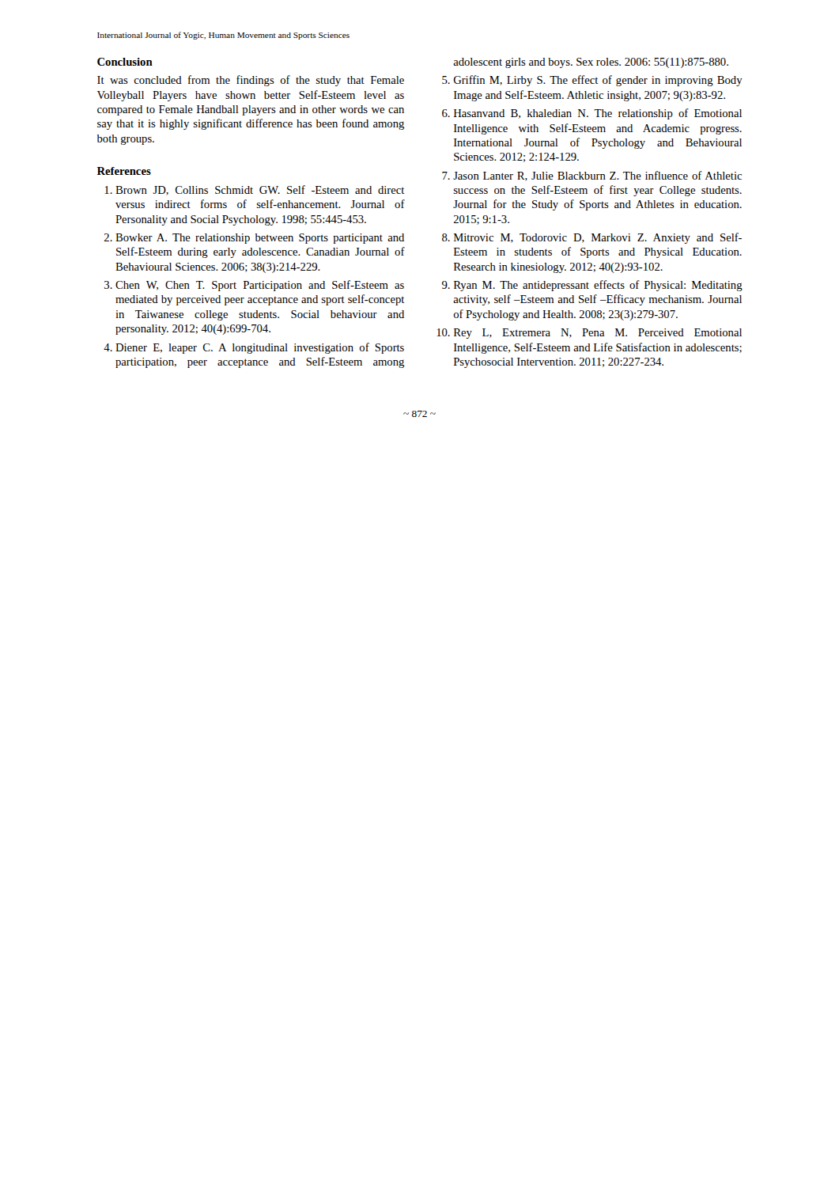International Journal of Yogic, Human Movement and Sports Sciences
Conclusion
It was concluded from the findings of the study that Female Volleyball Players have shown better Self-Esteem level as compared to Female Handball players and in other words we can say that it is highly significant difference has been found among both groups.
References
Brown JD, Collins Schmidt GW. Self -Esteem and direct versus indirect forms of self-enhancement. Journal of Personality and Social Psychology. 1998; 55:445-453.
Bowker A. The relationship between Sports participant and Self-Esteem during early adolescence. Canadian Journal of Behavioural Sciences. 2006; 38(3):214-229.
Chen W, Chen T. Sport Participation and Self-Esteem as mediated by perceived peer acceptance and sport self-concept in Taiwanese college students. Social behaviour and personality. 2012; 40(4):699-704.
Diener E, leaper C. A longitudinal investigation of Sports participation, peer acceptance and Self-Esteem among adolescent girls and boys. Sex roles. 2006: 55(11):875-880.
Griffin M, Lirby S. The effect of gender in improving Body Image and Self-Esteem. Athletic insight, 2007; 9(3):83-92.
Hasanvand B, khaledian N. The relationship of Emotional Intelligence with Self-Esteem and Academic progress. International Journal of Psychology and Behavioural Sciences. 2012; 2:124-129.
Jason Lanter R, Julie Blackburn Z. The influence of Athletic success on the Self-Esteem of first year College students. Journal for the Study of Sports and Athletes in education. 2015; 9:1-3.
Mitrovic M, Todorovic D, Markovi Z. Anxiety and Self-Esteem in students of Sports and Physical Education. Research in kinesiology. 2012; 40(2):93-102.
Ryan M. The antidepressant effects of Physical: Meditating activity, self –Esteem and Self –Efficacy mechanism. Journal of Psychology and Health. 2008; 23(3):279-307.
Rey L, Extremera N, Pena M. Perceived Emotional Intelligence, Self-Esteem and Life Satisfaction in adolescents; Psychosocial Intervention. 2011; 20:227-234.
~ 872 ~